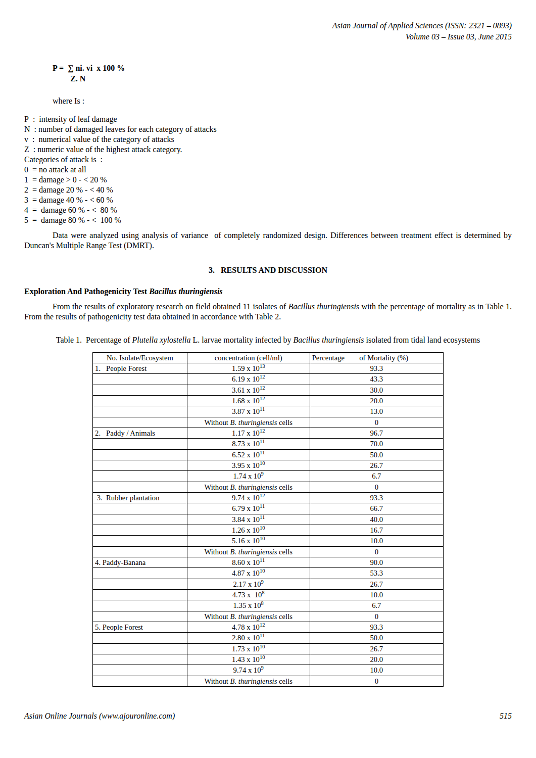Asian Journal of Applied Sciences (ISSN: 2321 – 0893)
Volume 03 – Issue 03, June 2015
P = ∑ ni. vi x 100 % Z. N
where Is :
P : intensity of leaf damage
N : number of damaged leaves for each category of attacks
v : numerical value of the category of attacks
Z : numeric value of the highest attack category.
Categories of attack is :
0 = no attack at all
1 = damage > 0 - < 20 %
2 = damage 20 % - < 40 %
3 = damage 40 % - < 60 %
4 = damage 60 % - < 80 %
5 = damage 80 % - < 100 %
Data were analyzed using analysis of variance of completely randomized design. Differences between treatment effect is determined by Duncan's Multiple Range Test (DMRT).
3. RESULTS AND DISCUSSION
Exploration And Pathogenicity Test Bacillus thuringiensis
From the results of exploratory research on field obtained 11 isolates of Bacillus thuringiensis with the percentage of mortality as in Table 1. From the results of pathogenicity test data obtained in accordance with Table 2.
Table 1. Percentage of Plutella xylostella L. larvae mortality infected by Bacillus thuringiensis isolated from tidal land ecosystems
| No. Isolate/Ecosystem | concentration (cell/ml) | Percentage of Mortality (%) |
| 1. People Forest | 1.59 x 10 13 | 93.3 |
| | 6.19 x 10 12 | 43.3 |
| | 3.61 x 10 12 | 30.0 |
| | 1.68 x 10 12 | 20.0 |
| | 3.87 x 10 11 | 13.0 |
| | Without B. thuringiensis cells | 0 |
| 2. Paddy / Animals | 1.17 x 10 12 | 96.7 |
| | 8.73 x 10 11 | 70.0 |
| | 6.52 x 10 11 | 50.0 |
| | 3.95 x 10 10 | 26.7 |
| | 1.74 x 10 9 | 6.7 |
| | Without B. thuringiensis cells | 0 |
| 3. Rubber plantation | 9.74 x 10 12 | 93.3 |
| | 6.79 x 10 11 | 66.7 |
| | 3.84 x 10 11 | 40.0 |
| | 1.26 x 10 10 | 16.7 |
| | 5.16 x 10 10 | 10.0 |
| | Without B. thuringiensis cells | 0 |
| 4. Paddy-Banana | 8.60 x 10 11 | 90.0 |
| | 4.87 x 10 10 | 53.3 |
| | 2.17 x 10 9 | 26.7 |
| | 4.73 x 10 8 | 10.0 |
| | 1.35 x 10 8 | 6.7 |
| | Without B. thuringiensis cells | 0 |
| 5. People Forest | 4.78 x 10 12 | 93.3 |
| | 2.80 x 10 11 | 50.0 |
| | 1.73 x 10 10 | 26.7 |
| | 1.43 x 10 10 | 20.0 |
| | 9.74 x 10 9 | 10.0 |
| | Without B. thuringiensis cells | 0 |
Asian Online Journals (www.ajouronline.com) 515